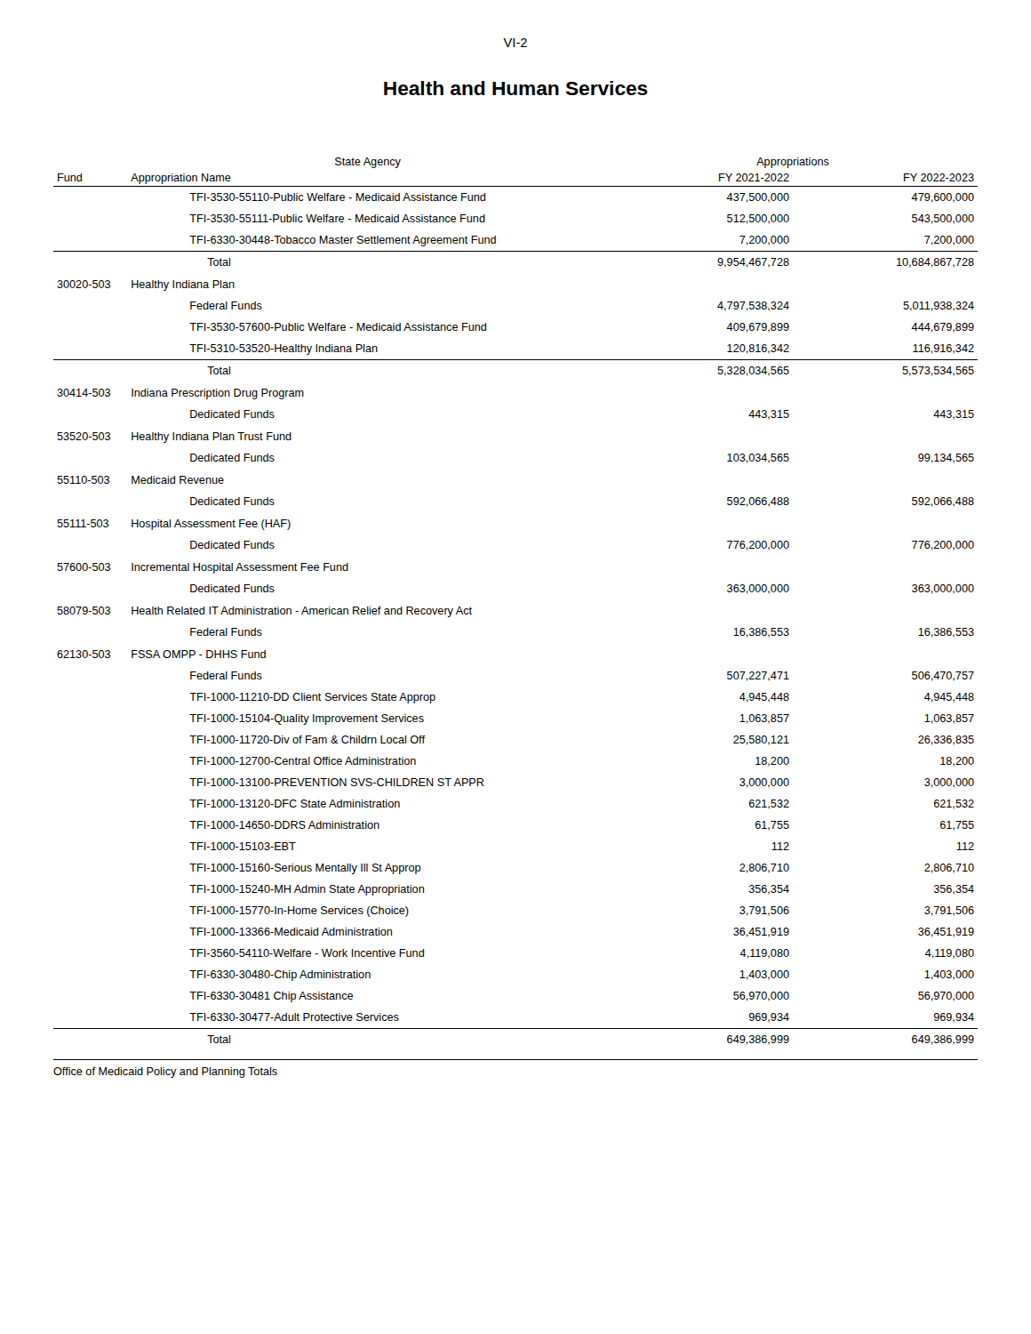VI-2
Health and Human Services
| | State Agency | Appropriations |
| --- | --- | --- |
| Fund | Appropriation Name | FY 2021-2022 | FY 2022-2023 |
| | TFI-3530-55110-Public Welfare - Medicaid Assistance Fund | 437,500,000 | 479,600,000 |
| | TFI-3530-55111-Public Welfare - Medicaid Assistance Fund | 512,500,000 | 543,500,000 |
| | TFI-6330-30448-Tobacco Master Settlement Agreement Fund | 7,200,000 | 7,200,000 |
| | Total | 9,954,467,728 | 10,684,867,728 |
| 30020-503 | Healthy Indiana Plan | | |
| | Federal Funds | 4,797,538,324 | 5,011,938,324 |
| | TFI-3530-57600-Public Welfare - Medicaid Assistance Fund | 409,679,899 | 444,679,899 |
| | TFI-5310-53520-Healthy Indiana Plan | 120,816,342 | 116,916,342 |
| | Total | 5,328,034,565 | 5,573,534,565 |
| 30414-503 | Indiana Prescription Drug Program | | |
| | Dedicated Funds | 443,315 | 443,315 |
| 53520-503 | Healthy Indiana Plan Trust Fund | | |
| | Dedicated Funds | 103,034,565 | 99,134,565 |
| 55110-503 | Medicaid Revenue | | |
| | Dedicated Funds | 592,066,488 | 592,066,488 |
| 55111-503 | Hospital Assessment Fee (HAF) | | |
| | Dedicated Funds | 776,200,000 | 776,200,000 |
| 57600-503 | Incremental Hospital Assessment Fee Fund | | |
| | Dedicated Funds | 363,000,000 | 363,000,000 |
| 58079-503 | Health Related IT Administration - American Relief and Recovery Act | | |
| | Federal Funds | 16,386,553 | 16,386,553 |
| 62130-503 | FSSA OMPP - DHHS Fund | | |
| | Federal Funds | 507,227,471 | 506,470,757 |
| | TFI-1000-11210-DD Client Services State Approp | 4,945,448 | 4,945,448 |
| | TFI-1000-15104-Quality Improvement Services | 1,063,857 | 1,063,857 |
| | TFI-1000-11720-Div of Fam & Childrn Local Off | 25,580,121 | 26,336,835 |
| | TFI-1000-12700-Central Office Administration | 18,200 | 18,200 |
| | TFI-1000-13100-PREVENTION SVS-CHILDREN ST APPR | 3,000,000 | 3,000,000 |
| | TFI-1000-13120-DFC State Administration | 621,532 | 621,532 |
| | TFI-1000-14650-DDRS Administration | 61,755 | 61,755 |
| | TFI-1000-15103-EBT | 112 | 112 |
| | TFI-1000-15160-Serious Mentally Ill St Approp | 2,806,710 | 2,806,710 |
| | TFI-1000-15240-MH Admin State Appropriation | 356,354 | 356,354 |
| | TFI-1000-15770-In-Home Services (Choice) | 3,791,506 | 3,791,506 |
| | TFI-1000-13366-Medicaid Administration | 36,451,919 | 36,451,919 |
| | TFI-3560-54110-Welfare - Work Incentive Fund | 4,119,080 | 4,119,080 |
| | TFI-6330-30480-Chip Administration | 1,403,000 | 1,403,000 |
| | TFI-6330-30481 Chip Assistance | 56,970,000 | 56,970,000 |
| | TFI-6330-30477-Adult Protective Services | 969,934 | 969,934 |
| | Total | 649,386,999 | 649,386,999 |
Office of Medicaid Policy and Planning Totals